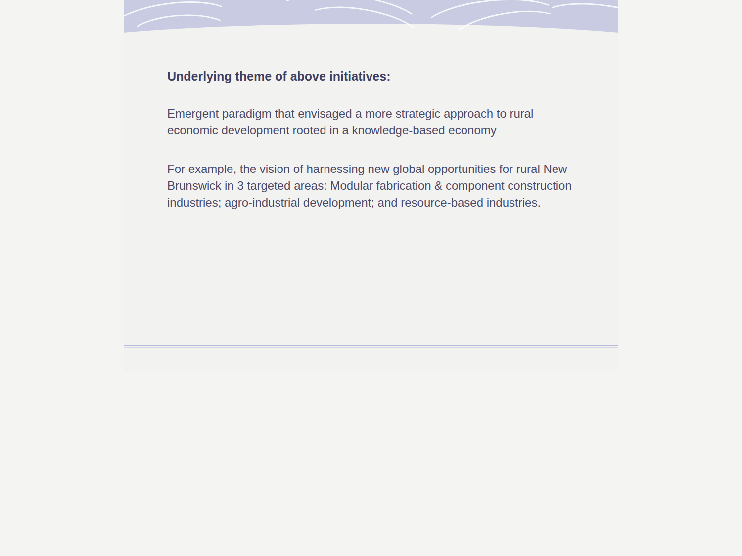Underlying theme of above initiatives:
Emergent paradigm that envisaged a more strategic approach to rural economic development rooted in a knowledge-based economy
For example, the vision of harnessing new global opportunities for rural New Brunswick in 3 targeted areas: Modular fabrication & component construction industries; agro-industrial development; and resource-based industries.